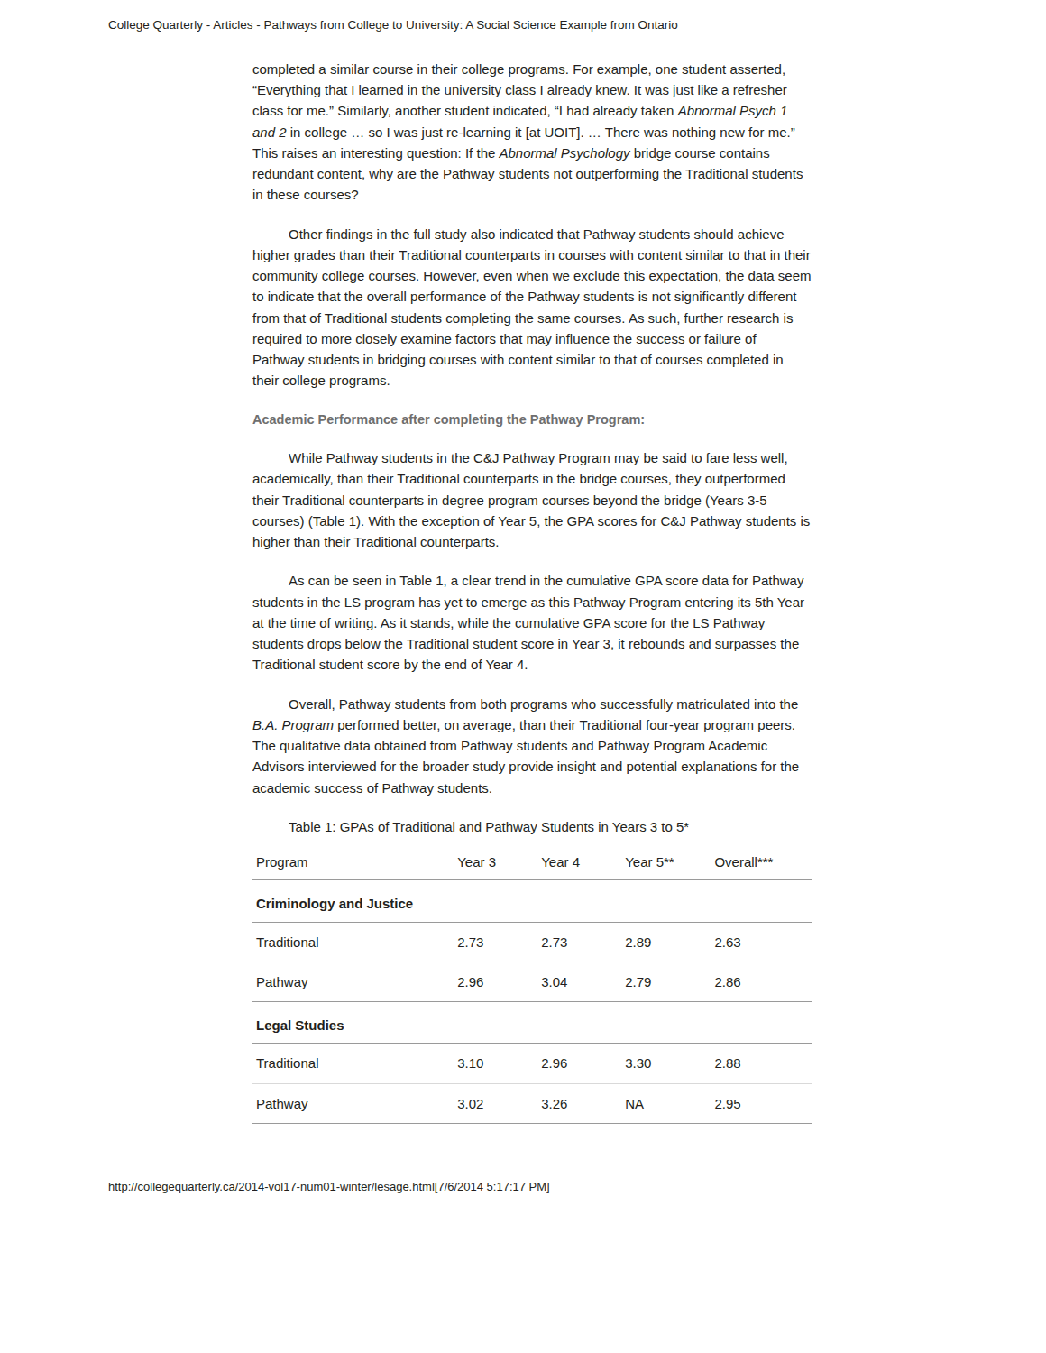College Quarterly - Articles - Pathways from College to University: A Social Science Example from Ontario
completed a similar course in their college programs. For example, one student asserted, “Everything that I learned in the university class I already knew. It was just like a refresher class for me.” Similarly, another student indicated, “I had already taken Abnormal Psych 1 and 2 in college … so I was just re-learning it [at UOIT]. … There was nothing new for me.” This raises an interesting question: If the Abnormal Psychology bridge course contains redundant content, why are the Pathway students not outperforming the Traditional students in these courses?
Other findings in the full study also indicated that Pathway students should achieve higher grades than their Traditional counterparts in courses with content similar to that in their community college courses. However, even when we exclude this expectation, the data seem to indicate that the overall performance of the Pathway students is not significantly different from that of Traditional students completing the same courses. As such, further research is required to more closely examine factors that may influence the success or failure of Pathway students in bridging courses with content similar to that of courses completed in their college programs.
Academic Performance after completing the Pathway Program:
While Pathway students in the C&J Pathway Program may be said to fare less well, academically, than their Traditional counterparts in the bridge courses, they outperformed their Traditional counterparts in degree program courses beyond the bridge (Years 3-5 courses) (Table 1). With the exception of Year 5, the GPA scores for C&J Pathway students is higher than their Traditional counterparts.
As can be seen in Table 1, a clear trend in the cumulative GPA score data for Pathway students in the LS program has yet to emerge as this Pathway Program entering its 5th Year at the time of writing. As it stands, while the cumulative GPA score for the LS Pathway students drops below the Traditional student score in Year 3, it rebounds and surpasses the Traditional student score by the end of Year 4.
Overall, Pathway students from both programs who successfully matriculated into the B.A. Program performed better, on average, than their Traditional four-year program peers. The qualitative data obtained from Pathway students and Pathway Program Academic Advisors interviewed for the broader study provide insight and potential explanations for the academic success of Pathway students.
Table 1: GPAs of Traditional and Pathway Students in Years 3 to 5*
| Program | Year 3 | Year 4 | Year 5** | Overall*** |
| --- | --- | --- | --- | --- |
| Criminology and Justice |
| Traditional | 2.73 | 2.73 | 2.89 | 2.63 |
| Pathway | 2.96 | 3.04 | 2.79 | 2.86 |
| Legal Studies |
| Traditional | 3.10 | 2.96 | 3.30 | 2.88 |
| Pathway | 3.02 | 3.26 | NA | 2.95 |
http://collegequarterly.ca/2014-vol17-num01-winter/lesage.html[7/6/2014 5:17:17 PM]